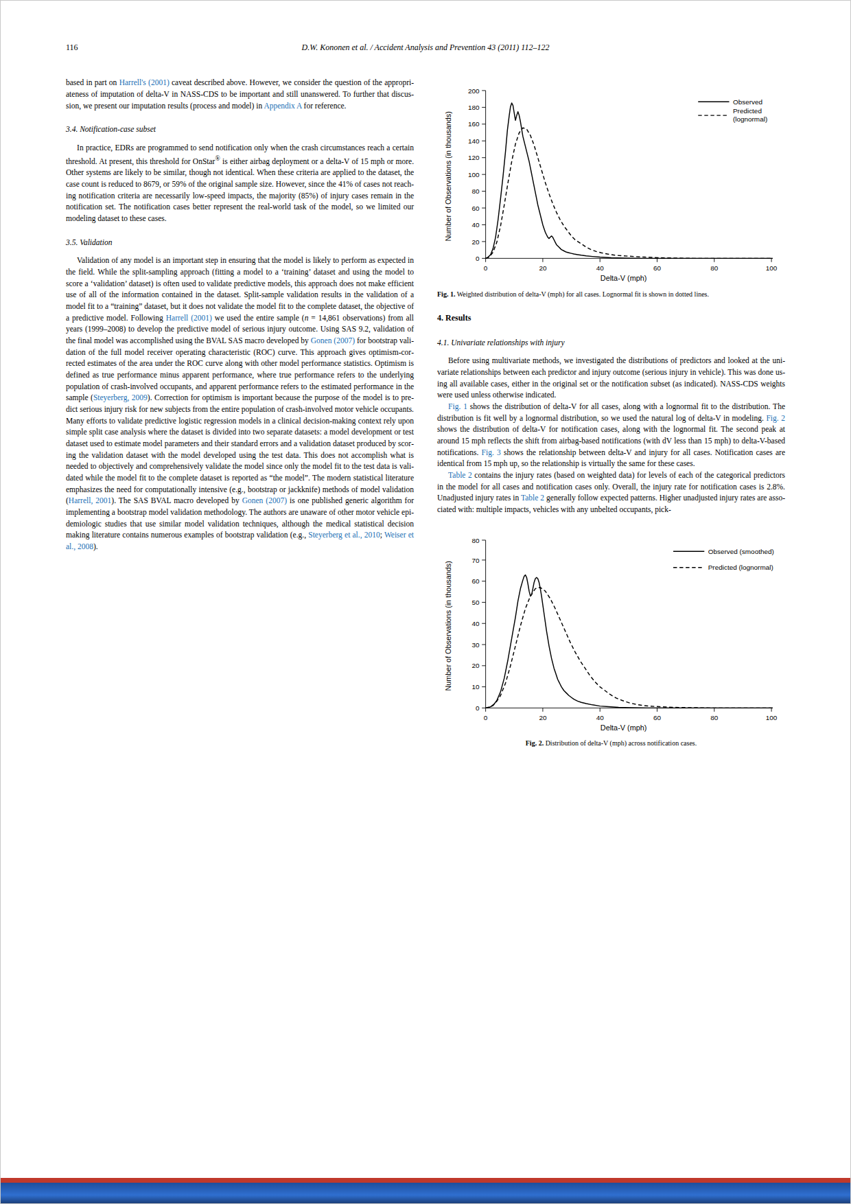116
D.W. Kononen et al. / Accident Analysis and Prevention 43 (2011) 112–122
based in part on Harrell's (2001) caveat described above. However, we consider the question of the appropriateness of imputation of delta-V in NASS-CDS to be important and still unanswered. To further that discussion, we present our imputation results (process and model) in Appendix A for reference.
3.4. Notification-case subset
In practice, EDRs are programmed to send notification only when the crash circumstances reach a certain threshold. At present, this threshold for OnStar® is either airbag deployment or a delta-V of 15 mph or more. Other systems are likely to be similar, though not identical. When these criteria are applied to the dataset, the case count is reduced to 8679, or 59% of the original sample size. However, since the 41% of cases not reaching notification criteria are necessarily low-speed impacts, the majority (85%) of injury cases remain in the notification set. The notification cases better represent the real-world task of the model, so we limited our modeling dataset to these cases.
3.5. Validation
Validation of any model is an important step in ensuring that the model is likely to perform as expected in the field. While the split-sampling approach (fitting a model to a ‘training’ dataset and using the model to score a ‘validation’ dataset) is often used to validate predictive models, this approach does not make efficient use of all of the information contained in the dataset. Split-sample validation results in the validation of a model fit to a “training” dataset, but it does not validate the model fit to the complete dataset, the objective of a predictive model. Following Harrell (2001) we used the entire sample (n = 14,861 observations) from all years (1999–2008) to develop the predictive model of serious injury outcome. Using SAS 9.2, validation of the final model was accomplished using the BVAL SAS macro developed by Gonen (2007) for bootstrap validation of the full model receiver operating characteristic (ROC) curve. This approach gives optimism-corrected estimates of the area under the ROC curve along with other model performance statistics. Optimism is defined as true performance minus apparent performance, where true performance refers to the underlying population of crash-involved occupants, and apparent performance refers to the estimated performance in the sample (Steyerberg, 2009). Correction for optimism is important because the purpose of the model is to predict serious injury risk for new subjects from the entire population of crash-involved motor vehicle occupants. Many efforts to validate predictive logistic regression models in a clinical decision-making context rely upon simple split case analysis where the dataset is divided into two separate datasets: a model development or test dataset used to estimate model parameters and their standard errors and a validation dataset produced by scoring the validation dataset with the model developed using the test data. This does not accomplish what is needed to objectively and comprehensively validate the model since only the model fit to the test data is validated while the model fit to the complete dataset is reported as “the model”. The modern statistical literature emphasizes the need for computationally intensive (e.g., bootstrap or jackknife) methods of model validation (Harrell, 2001). The SAS BVAL macro developed by Gonen (2007) is one published generic algorithm for implementing a bootstrap model validation methodology. The authors are unaware of other motor vehicle epidemiologic studies that use similar model validation techniques, although the medical statistical decision making literature contains numerous examples of bootstrap validation (e.g., Steyerberg et al., 2010; Weiser et al., 2008).
0 20 40 60 80 100 120 140 160 180 200 0 20 40 60 80 100 Delta-V (mph) Number of Observations (in thousands) Observed Predicted (lognormal)
Fig. 1. Weighted distribution of delta-V (mph) for all cases. Lognormal fit is shown in dotted lines.
4. Results
4.1. Univariate relationships with injury
Before using multivariate methods, we investigated the distributions of predictors and looked at the univariate relationships between each predictor and injury outcome (serious injury in vehicle). This was done using all available cases, either in the original set or the notification subset (as indicated). NASS-CDS weights were used unless otherwise indicated.
Fig. 1 shows the distribution of delta-V for all cases, along with a lognormal fit to the distribution. The distribution is fit well by a lognormal distribution, so we used the natural log of delta-V in modeling. Fig. 2 shows the distribution of delta-V for notification cases, along with the lognormal fit. The second peak at around 15 mph reflects the shift from airbag-based notifications (with dV less than 15 mph) to delta-V-based notifications. Fig. 3 shows the relationship between delta-V and injury for all cases. Notification cases are identical from 15 mph up, so the relationship is virtually the same for these cases.
Table 2 contains the injury rates (based on weighted data) for levels of each of the categorical predictors in the model for all cases and notification cases only. Overall, the injury rate for notification cases is 2.8%. Unadjusted injury rates in Table 2 generally follow expected patterns. Higher unadjusted injury rates are associated with: multiple impacts, vehicles with any unbelted occupants, pick-
0 10 20 30 40 50 60 70 80 0 20 40 60 80 100 Delta-V (mph) Number of Observations (in thousands) Observed (smoothed) Predicted (lognormal)
Fig. 2. Distribution of delta-V (mph) across notification cases.